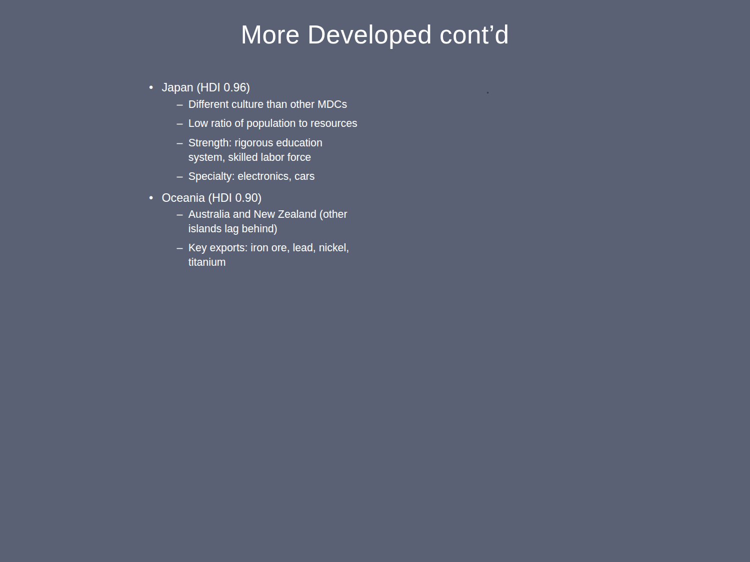More Developed cont’d
Japan (HDI 0.96)
Different culture than other MDCs
Low ratio of population to resources
Strength: rigorous education system, skilled labor force
Specialty: electronics, cars
Oceania (HDI 0.90)
Australia and New Zealand (other islands lag behind)
Key exports: iron ore, lead, nickel, titanium